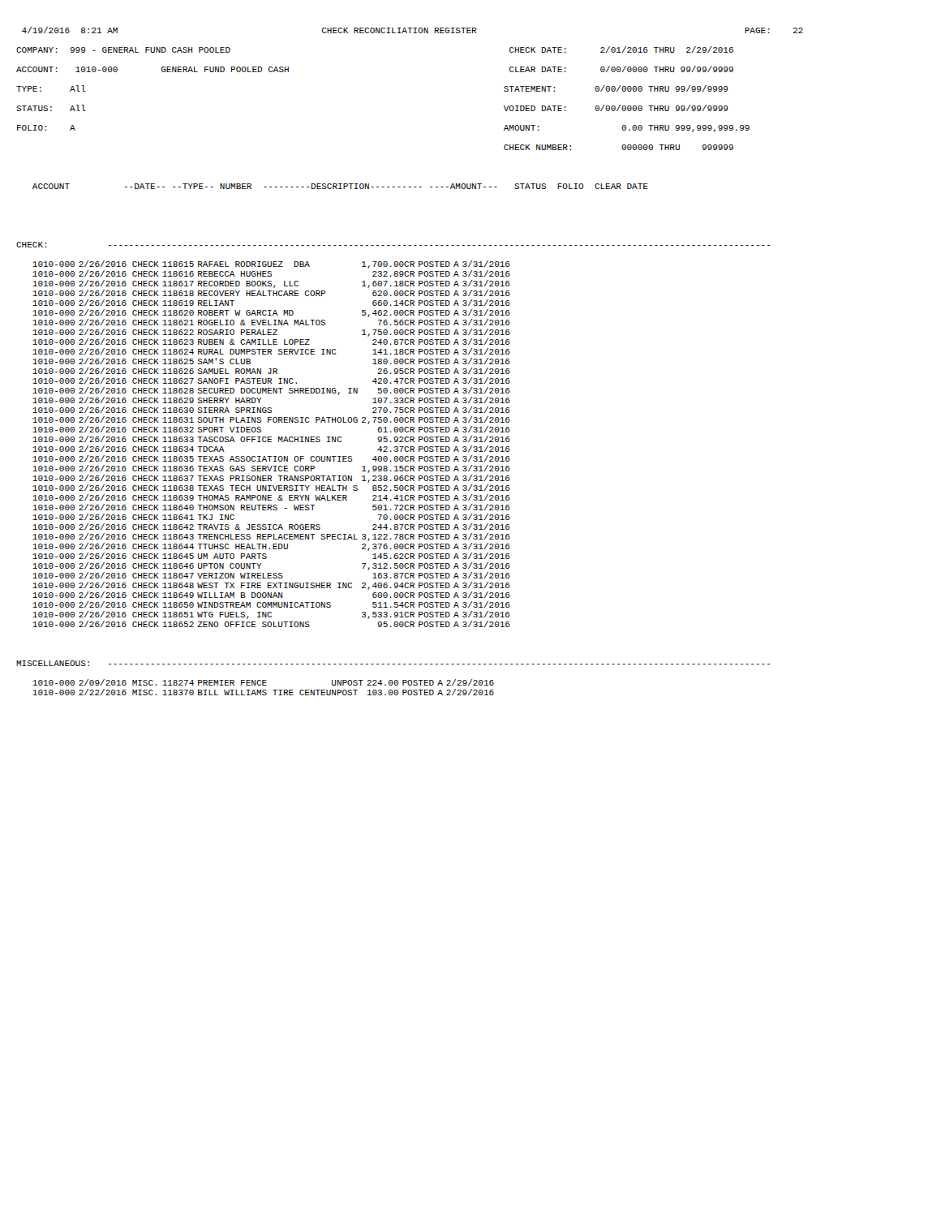4/19/2016 8:21 AM CHECK RECONCILIATION REGISTER PAGE: 22
COMPANY: 999 - GENERAL FUND CASH POOLED CHECK DATE: 2/01/2016 THRU 2/29/2016
ACCOUNT: 1010-000 GENERAL FUND POOLED CASH CLEAR DATE: 0/00/0000 THRU 99/99/9999
TYPE: All STATEMENT: 0/00/0000 THRU 99/99/9999
STATUS: All VOIDED DATE: 0/00/0000 THRU 99/99/9999
FOLIO: A AMOUNT: 0.00 THRU 999,999,999.99
CHECK NUMBER: 000000 THRU 999999
ACCOUNT --DATE-- --TYPE-- NUMBER ---------DESCRIPTION---------- ----AMOUNT--- STATUS FOLIO CLEAR DATE
CHECK: ----------------------------------------------------------------------------------------------------------------------------
| 1010-000 | 2/26/2016 CHECK | 118615 | RAFAEL RODRIGUEZ DBA | 1,700.00CR | POSTED | A | 3/31/2016 |
| 1010-000 | 2/26/2016 CHECK | 118616 | REBECCA HUGHES | 232.89CR | POSTED | A | 3/31/2016 |
| 1010-000 | 2/26/2016 CHECK | 118617 | RECORDED BOOKS, LLC | 1,607.18CR | POSTED | A | 3/31/2016 |
| 1010-000 | 2/26/2016 CHECK | 118618 | RECOVERY HEALTHCARE CORP | 620.00CR | POSTED | A | 3/31/2016 |
| 1010-000 | 2/26/2016 CHECK | 118619 | RELIANT | 660.14CR | POSTED | A | 3/31/2016 |
| 1010-000 | 2/26/2016 CHECK | 118620 | ROBERT W GARCIA MD | 5,462.00CR | POSTED | A | 3/31/2016 |
| 1010-000 | 2/26/2016 CHECK | 118621 | ROGELIO & EVELINA MALTOS | 76.56CR | POSTED | A | 3/31/2016 |
| 1010-000 | 2/26/2016 CHECK | 118622 | ROSARIO PERALEZ | 1,750.00CR | POSTED | A | 3/31/2016 |
| 1010-000 | 2/26/2016 CHECK | 118623 | RUBEN & CAMILLE LOPEZ | 240.87CR | POSTED | A | 3/31/2016 |
| 1010-000 | 2/26/2016 CHECK | 118624 | RURAL DUMPSTER SERVICE INC | 141.18CR | POSTED | A | 3/31/2016 |
| 1010-000 | 2/26/2016 CHECK | 118625 | SAM'S CLUB | 180.00CR | POSTED | A | 3/31/2016 |
| 1010-000 | 2/26/2016 CHECK | 118626 | SAMUEL ROMAN JR | 26.95CR | POSTED | A | 3/31/2016 |
| 1010-000 | 2/26/2016 CHECK | 118627 | SANOFI PASTEUR INC. | 420.47CR | POSTED | A | 3/31/2016 |
| 1010-000 | 2/26/2016 CHECK | 118628 | SECURED DOCUMENT SHREDDING, IN | 50.00CR | POSTED | A | 3/31/2016 |
| 1010-000 | 2/26/2016 CHECK | 118629 | SHERRY HARDY | 107.33CR | POSTED | A | 3/31/2016 |
| 1010-000 | 2/26/2016 CHECK | 118630 | SIERRA SPRINGS | 270.75CR | POSTED | A | 3/31/2016 |
| 1010-000 | 2/26/2016 CHECK | 118631 | SOUTH PLAINS FORENSIC PATHOLOG | 2,750.00CR | POSTED | A | 3/31/2016 |
| 1010-000 | 2/26/2016 CHECK | 118632 | SPORT VIDEOS | 61.00CR | POSTED | A | 3/31/2016 |
| 1010-000 | 2/26/2016 CHECK | 118633 | TASCOSA OFFICE MACHINES INC | 95.92CR | POSTED | A | 3/31/2016 |
| 1010-000 | 2/26/2016 CHECK | 118634 | TDCAA | 42.37CR | POSTED | A | 3/31/2016 |
| 1010-000 | 2/26/2016 CHECK | 118635 | TEXAS ASSOCIATION OF COUNTIES | 400.00CR | POSTED | A | 3/31/2016 |
| 1010-000 | 2/26/2016 CHECK | 118636 | TEXAS GAS SERVICE CORP | 1,998.15CR | POSTED | A | 3/31/2016 |
| 1010-000 | 2/26/2016 CHECK | 118637 | TEXAS PRISONER TRANSPORTATION | 1,238.96CR | POSTED | A | 3/31/2016 |
| 1010-000 | 2/26/2016 CHECK | 118638 | TEXAS TECH UNIVERSITY HEALTH S | 852.50CR | POSTED | A | 3/31/2016 |
| 1010-000 | 2/26/2016 CHECK | 118639 | THOMAS RAMPONE & ERYN WALKER | 214.41CR | POSTED | A | 3/31/2016 |
| 1010-000 | 2/26/2016 CHECK | 118640 | THOMSON REUTERS - WEST | 501.72CR | POSTED | A | 3/31/2016 |
| 1010-000 | 2/26/2016 CHECK | 118641 | TKJ INC | 70.00CR | POSTED | A | 3/31/2016 |
| 1010-000 | 2/26/2016 CHECK | 118642 | TRAVIS & JESSICA ROGERS | 244.87CR | POSTED | A | 3/31/2016 |
| 1010-000 | 2/26/2016 CHECK | 118643 | TRENCHLESS REPLACEMENT SPECIAL | 3,122.78CR | POSTED | A | 3/31/2016 |
| 1010-000 | 2/26/2016 CHECK | 118644 | TTUHSC HEALTH.EDU | 2,376.00CR | POSTED | A | 3/31/2016 |
| 1010-000 | 2/26/2016 CHECK | 118645 | UM AUTO PARTS | 145.62CR | POSTED | A | 3/31/2016 |
| 1010-000 | 2/26/2016 CHECK | 118646 | UPTON COUNTY | 7,312.50CR | POSTED | A | 3/31/2016 |
| 1010-000 | 2/26/2016 CHECK | 118647 | VERIZON WIRELESS | 163.87CR | POSTED | A | 3/31/2016 |
| 1010-000 | 2/26/2016 CHECK | 118648 | WEST TX FIRE EXTINGUISHER INC | 2,406.94CR | POSTED | A | 3/31/2016 |
| 1010-000 | 2/26/2016 CHECK | 118649 | WILLIAM B DOONAN | 600.00CR | POSTED | A | 3/31/2016 |
| 1010-000 | 2/26/2016 CHECK | 118650 | WINDSTREAM COMMUNICATIONS | 511.54CR | POSTED | A | 3/31/2016 |
| 1010-000 | 2/26/2016 CHECK | 118651 | WTG FUELS, INC | 3,533.91CR | POSTED | A | 3/31/2016 |
| 1010-000 | 2/26/2016 CHECK | 118652 | ZENO OFFICE SOLUTIONS | 95.00CR | POSTED | A | 3/31/2016 |
MISCELLANEOUS: ----------------------------------------------------------------------------------------------------------------------------
| 1010-000 | 2/09/2016 MISC. | 118274 | PREMIER FENCE UNPOST | 224.00 | POSTED | A | 2/29/2016 |
| 1010-000 | 2/22/2016 MISC. | 118370 | BILL WILLIAMS TIRE CENTEUNPOST | 103.00 | POSTED | A | 2/29/2016 |